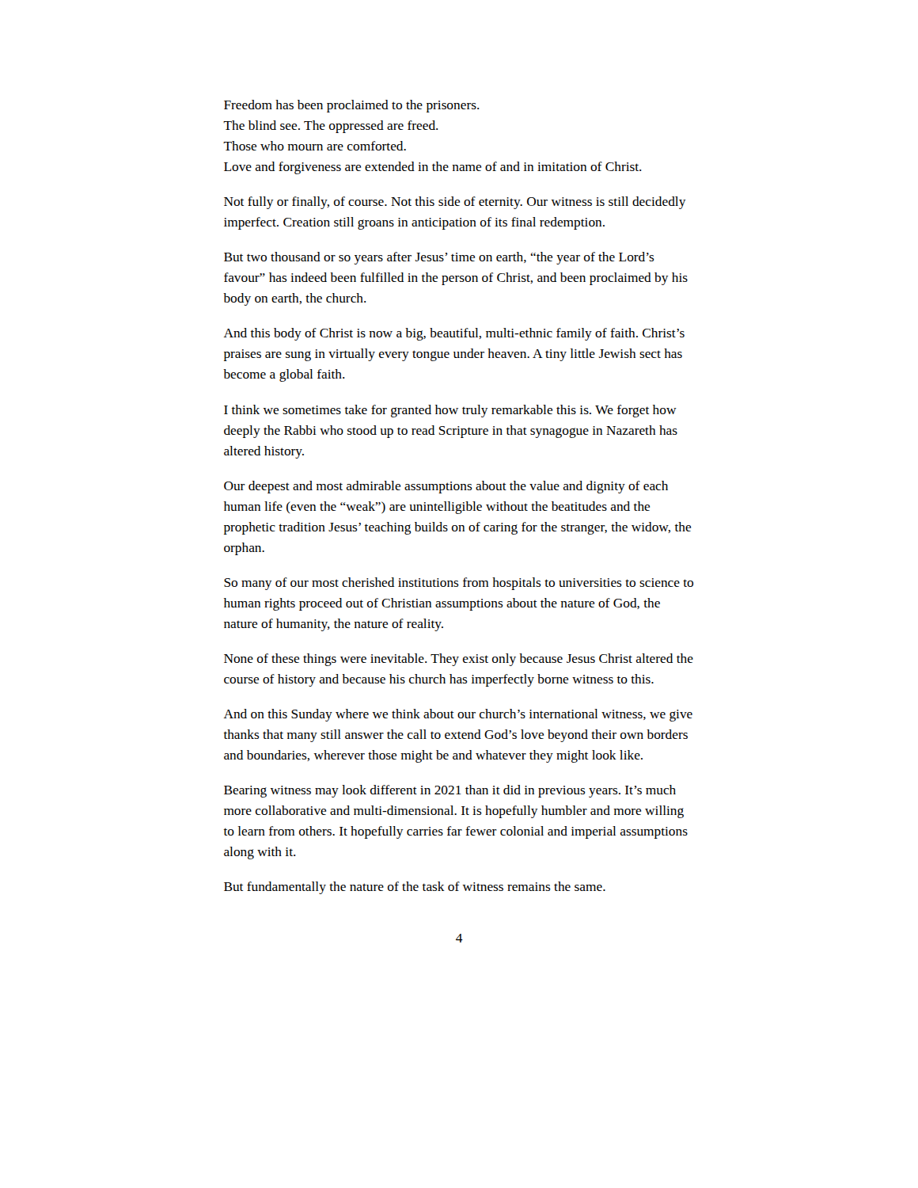Freedom has been proclaimed to the prisoners. The blind see. The oppressed are freed. Those who mourn are comforted. Love and forgiveness are extended in the name of and in imitation of Christ.
Not fully or finally, of course. Not this side of eternity. Our witness is still decidedly imperfect. Creation still groans in anticipation of its final redemption.
But two thousand or so years after Jesus’ time on earth, “the year of the Lord’s favour” has indeed been fulfilled in the person of Christ, and been proclaimed by his body on earth, the church.
And this body of Christ is now a big, beautiful, multi-ethnic family of faith. Christ’s praises are sung in virtually every tongue under heaven. A tiny little Jewish sect has become a global faith.
I think we sometimes take for granted how truly remarkable this is. We forget how deeply the Rabbi who stood up to read Scripture in that synagogue in Nazareth has altered history.
Our deepest and most admirable assumptions about the value and dignity of each human life (even the “weak”) are unintelligible without the beatitudes and the prophetic tradition Jesus’ teaching builds on of caring for the stranger, the widow, the orphan.
So many of our most cherished institutions from hospitals to universities to science to human rights proceed out of Christian assumptions about the nature of God, the nature of humanity, the nature of reality.
None of these things were inevitable. They exist only because Jesus Christ altered the course of history and because his church has imperfectly borne witness to this.
And on this Sunday where we think about our church’s international witness, we give thanks that many still answer the call to extend God’s love beyond their own borders and boundaries, wherever those might be and whatever they might look like.
Bearing witness may look different in 2021 than it did in previous years. It’s much more collaborative and multi-dimensional. It is hopefully humbler and more willing to learn from others. It hopefully carries far fewer colonial and imperial assumptions along with it.
But fundamentally the nature of the task of witness remains the same.
4